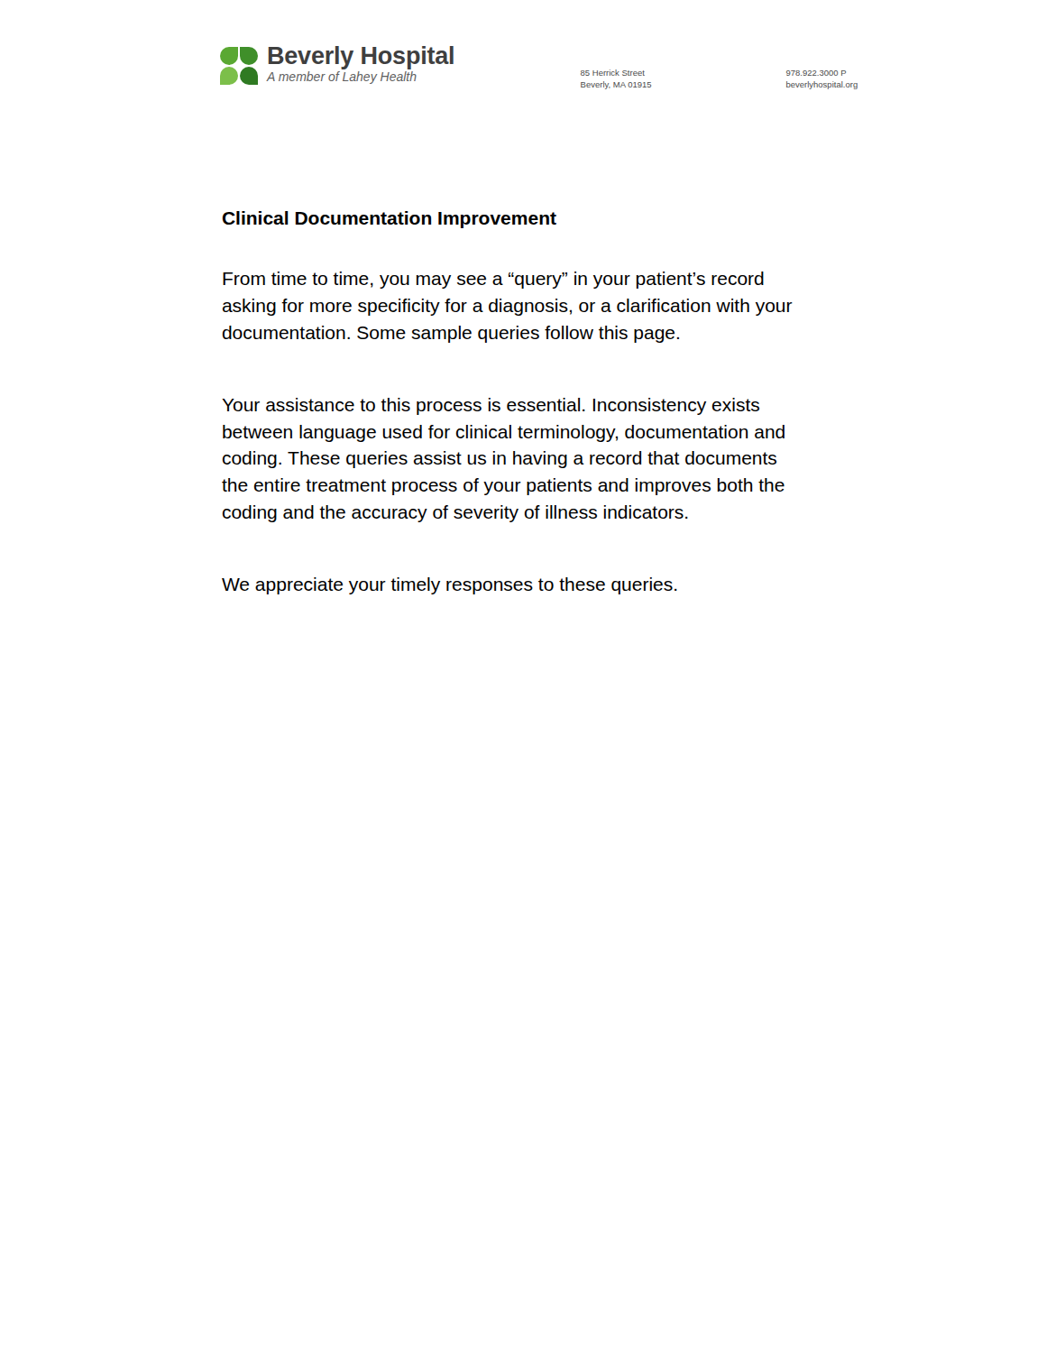Beverly Hospital
A member of Lahey Health
85 Herrick Street
Beverly, MA 01915
978.922.3000 P
beverlyhospital.org
Clinical Documentation Improvement
From time to time, you may see a “query” in your patient’s record asking for more specificity for a diagnosis, or a clarification with your documentation. Some sample queries follow this page.
Your assistance to this process is essential. Inconsistency exists between language used for clinical terminology, documentation and coding. These queries assist us in having a record that documents the entire treatment process of your patients and improves both the coding and the accuracy of severity of illness indicators.
We appreciate your timely responses to these queries.